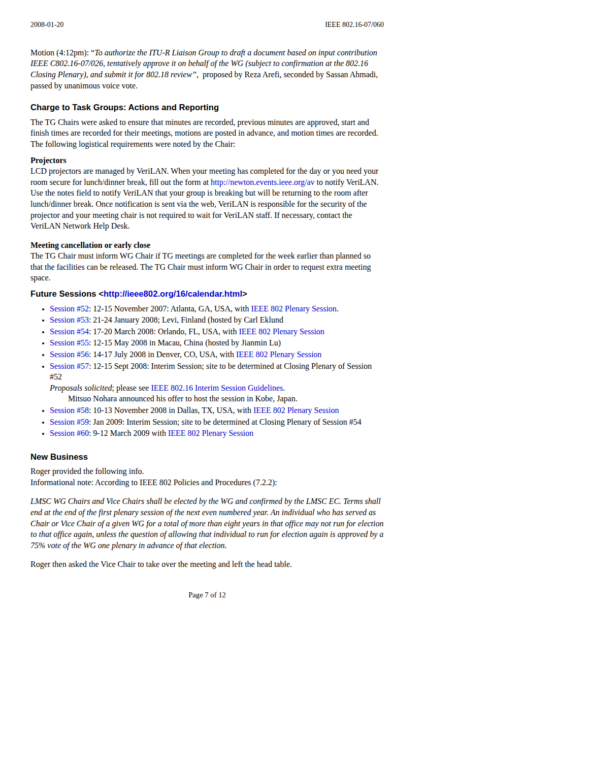2008-01-20 IEEE 802.16-07/060
Motion (4:12pm): “To authorize the ITU-R Liaison Group to draft a document based on input contribution IEEE C802.16-07/026, tentatively approve it on behalf of the WG (subject to confirmation at the 802.16 Closing Plenary), and submit it for 802.18 review”, proposed by Reza Arefi, seconded by Sassan Ahmadi, passed by unanimous voice vote.
Charge to Task Groups: Actions and Reporting
The TG Chairs were asked to ensure that minutes are recorded, previous minutes are approved, start and finish times are recorded for their meetings, motions are posted in advance, and motion times are recorded.
The following logistical requirements were noted by the Chair:
Projectors
LCD projectors are managed by VeriLAN. When your meeting has completed for the day or you need your room secure for lunch/dinner break, fill out the form at http://newton.events.ieee.org/av to notify VeriLAN. Use the notes field to notify VeriLAN that your group is breaking but will be returning to the room after lunch/dinner break. Once notification is sent via the web, VeriLAN is responsible for the security of the projector and your meeting chair is not required to wait for VeriLAN staff. If necessary, contact the VeriLAN Network Help Desk.
Meeting cancellation or early close
The TG Chair must inform WG Chair if TG meetings are completed for the week earlier than planned so that the facilities can be released. The TG Chair must inform WG Chair in order to request extra meeting space.
Future Sessions <http://ieee802.org/16/calendar.html>
Session #52: 12-15 November 2007: Atlanta, GA, USA, with IEEE 802 Plenary Session.
Session #53: 21-24 January 2008; Levi, Finland (hosted by Carl Eklund
Session #54: 17-20 March 2008: Orlando, FL, USA, with IEEE 802 Plenary Session
Session #55: 12-15 May 2008 in Macau, China (hosted by Jianmin Lu)
Session #56: 14-17 July 2008 in Denver, CO, USA, with IEEE 802 Plenary Session
Session #57: 12-15 Sept 2008: Interim Session; site to be determined at Closing Plenary of Session #52
Proposals solicited; please see IEEE 802.16 Interim Session Guidelines.
Mitsuo Nohara announced his offer to host the session in Kobe, Japan.
Session #58: 10-13 November 2008 in Dallas, TX, USA, with IEEE 802 Plenary Session
Session #59: Jan 2009: Interim Session; site to be determined at Closing Plenary of Session #54
Session #60: 9-12 March 2009 with IEEE 802 Plenary Session
New Business
Roger provided the following info.
Informational note: According to IEEE 802 Policies and Procedures (7.2.2):
LMSC WG Chairs and Vice Chairs shall be elected by the WG and confirmed by the LMSC EC. Terms shall end at the end of the first plenary session of the next even numbered year. An individual who has served as Chair or Vice Chair of a given WG for a total of more than eight years in that office may not run for election to that office again, unless the question of allowing that individual to run for election again is approved by a 75% vote of the WG one plenary in advance of that election.
Roger then asked the Vice Chair to take over the meeting and left the head table.
Page 7 of 12